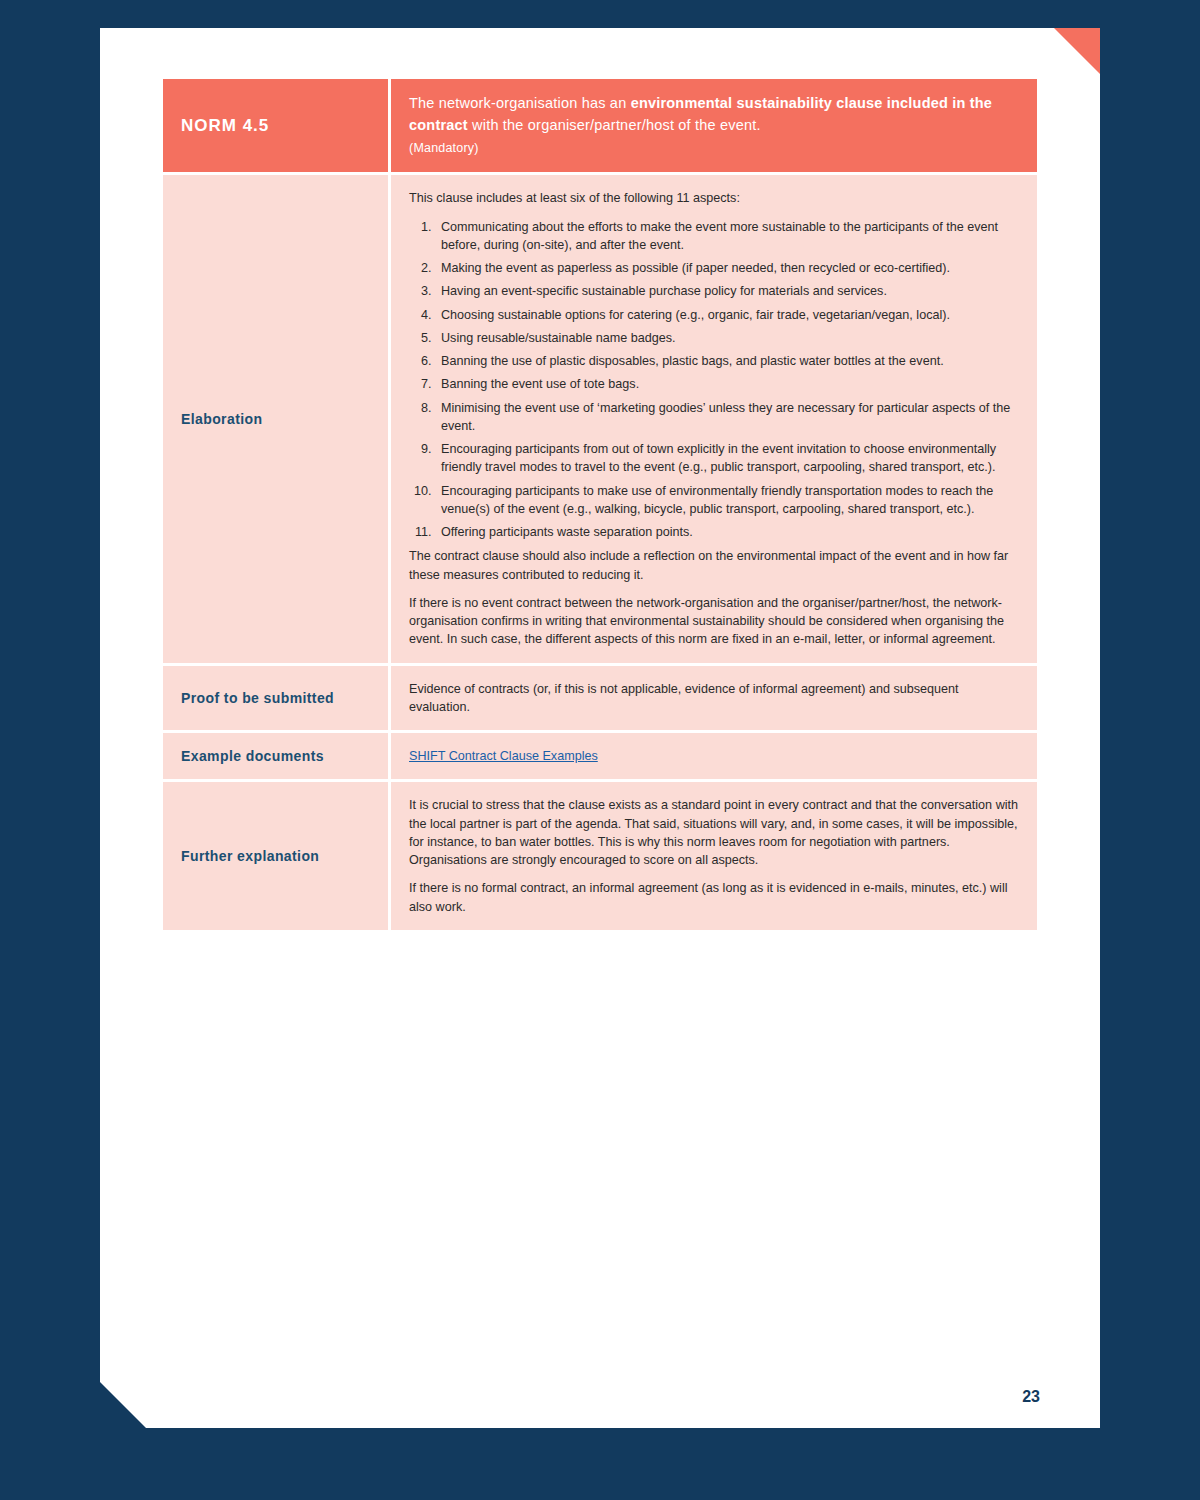| NORM 4.5 | The network-organisation has an environmental sustainability clause included in the contract with the organiser/partner/host of the event. (Mandatory) |
| Elaboration | This clause includes at least six of the following 11 aspects: Communicating about the efforts to make the event more sustainable to the participants of the event before, during (on-site), and after the event. Making the event as paperless as possible (if paper needed, then recycled or eco-certified). Having an event-specific sustainable purchase policy for materials and services. Choosing sustainable options for catering (e.g., organic, fair trade, vegetarian/vegan, local). Using reusable/sustainable name badges. Banning the use of plastic disposables, plastic bags, and plastic water bottles at the event. Banning the event use of tote bags. Minimising the event use of ‘marketing goodies’ unless they are necessary for particular aspects of the event. Encouraging participants from out of town explicitly in the event invitation to choose environmentally friendly travel modes to travel to the event (e.g., public transport, carpooling, shared transport, etc.). Encouraging participants to make use of environmentally friendly transportation modes to reach the venue(s) of the event (e.g., walking, bicycle, public transport, carpooling, shared transport, etc.). Offering participants waste separation points. The contract clause should also include a reflection on the environmental impact of the event and in how far these measures contributed to reducing it. If there is no event contract between the network-organisation and the organiser/partner/host, the network-organisation confirms in writing that environmental sustainability should be considered when organising the event. In such case, the different aspects of this norm are fixed in an e-mail, letter, or informal agreement. |
| Proof to be submitted | Evidence of contracts (or, if this is not applicable, evidence of informal agreement) and subsequent evaluation. |
| Example documents | SHIFT Contract Clause Examples |
| Further explanation | It is crucial to stress that the clause exists as a standard point in every contract and that the conversation with the local partner is part of the agenda. That said, situations will vary, and, in some cases, it will be impossible, for instance, to ban water bottles. This is why this norm leaves room for negotiation with partners. Organisations are strongly encouraged to score on all aspects. If there is no formal contract, an informal agreement (as long as it is evidenced in e-mails, minutes, etc.) will also work. |
23